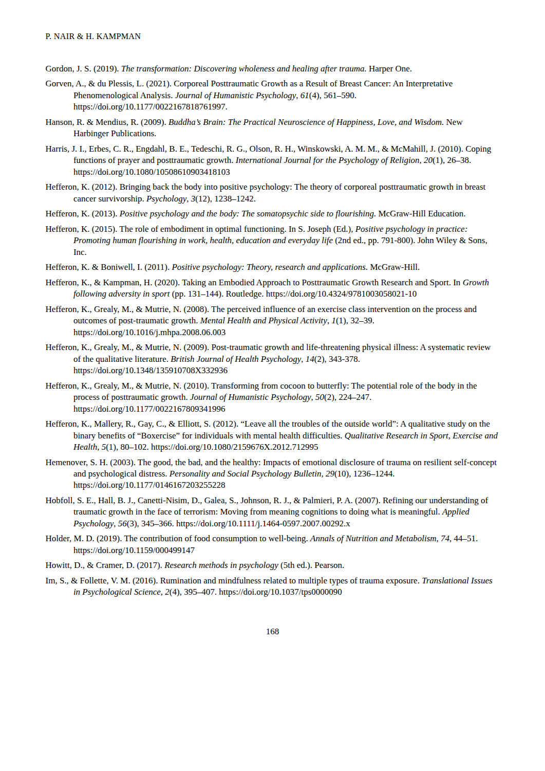P. NAIR & H. KAMPMAN
Gordon, J. S. (2019). The transformation: Discovering wholeness and healing after trauma. Harper One.
Gorven, A., & du Plessis, L. (2021). Corporeal Posttraumatic Growth as a Result of Breast Cancer: An Interpretative Phenomenological Analysis. Journal of Humanistic Psychology, 61(4), 561–590. https://doi.org/10.1177/0022167818761997.
Hanson, R. & Mendius, R. (2009). Buddha’s Brain: The Practical Neuroscience of Happiness, Love, and Wisdom. New Harbinger Publications.
Harris, J. I., Erbes, C. R., Engdahl, B. E., Tedeschi, R. G., Olson, R. H., Winskowski, A. M. M., & McMahill, J. (2010). Coping functions of prayer and posttraumatic growth. International Journal for the Psychology of Religion, 20(1), 26–38. https://doi.org/10.1080/10508610903418103
Hefferon, K. (2012). Bringing back the body into positive psychology: The theory of corporeal posttraumatic growth in breast cancer survivorship. Psychology, 3(12), 1238–1242.
Hefferon, K. (2013). Positive psychology and the body: The somatopsychic side to flourishing. McGraw-Hill Education.
Hefferon, K. (2015). The role of embodiment in optimal functioning. In S. Joseph (Ed.), Positive psychology in practice: Promoting human flourishing in work, health, education and everyday life (2nd ed., pp. 791-800). John Wiley & Sons, Inc.
Hefferon, K. & Boniwell, I. (2011). Positive psychology: Theory, research and applications. McGraw-Hill.
Hefferon, K., & Kampman, H. (2020). Taking an Embodied Approach to Posttraumatic Growth Research and Sport. In Growth following adversity in sport (pp. 131–144). Routledge. https://doi.org/10.4324/9781003058021-10
Hefferon, K., Grealy, M., & Mutrie, N. (2008). The perceived influence of an exercise class intervention on the process and outcomes of post-traumatic growth. Mental Health and Physical Activity, 1(1), 32–39. https://doi.org/10.1016/j.mhpa.2008.06.003
Hefferon, K., Grealy, M., & Mutrie, N. (2009). Post-traumatic growth and life-threatening physical illness: A systematic review of the qualitative literature. British Journal of Health Psychology, 14(2), 343-378. https://doi.org/10.1348/135910708X332936
Hefferon, K., Grealy, M., & Mutrie, N. (2010). Transforming from cocoon to butterfly: The potential role of the body in the process of posttraumatic growth. Journal of Humanistic Psychology, 50(2), 224–247. https://doi.org/10.1177/0022167809341996
Hefferon, K., Mallery, R., Gay, C., & Elliott, S. (2012). “Leave all the troubles of the outside world”: A qualitative study on the binary benefits of “Boxercise” for individuals with mental health difficulties. Qualitative Research in Sport, Exercise and Health, 5(1), 80–102. https://doi.org/10.1080/2159676X.2012.712995
Hemenover, S. H. (2003). The good, the bad, and the healthy: Impacts of emotional disclosure of trauma on resilient self-concept and psychological distress. Personality and Social Psychology Bulletin, 29(10), 1236–1244. https://doi.org/10.1177/0146167203255228
Hobfoll, S. E., Hall, B. J., Canetti-Nisim, D., Galea, S., Johnson, R. J., & Palmieri, P. A. (2007). Refining our understanding of traumatic growth in the face of terrorism: Moving from meaning cognitions to doing what is meaningful. Applied Psychology, 56(3), 345–366. https://doi.org/10.1111/j.1464-0597.2007.00292.x
Holder, M. D. (2019). The contribution of food consumption to well-being. Annals of Nutrition and Metabolism, 74, 44–51. https://doi.org/10.1159/000499147
Howitt, D., & Cramer, D. (2017). Research methods in psychology (5th ed.). Pearson.
Im, S., & Follette, V. M. (2016). Rumination and mindfulness related to multiple types of trauma exposure. Translational Issues in Psychological Science, 2(4), 395–407. https://doi.org/10.1037/tps0000090
168